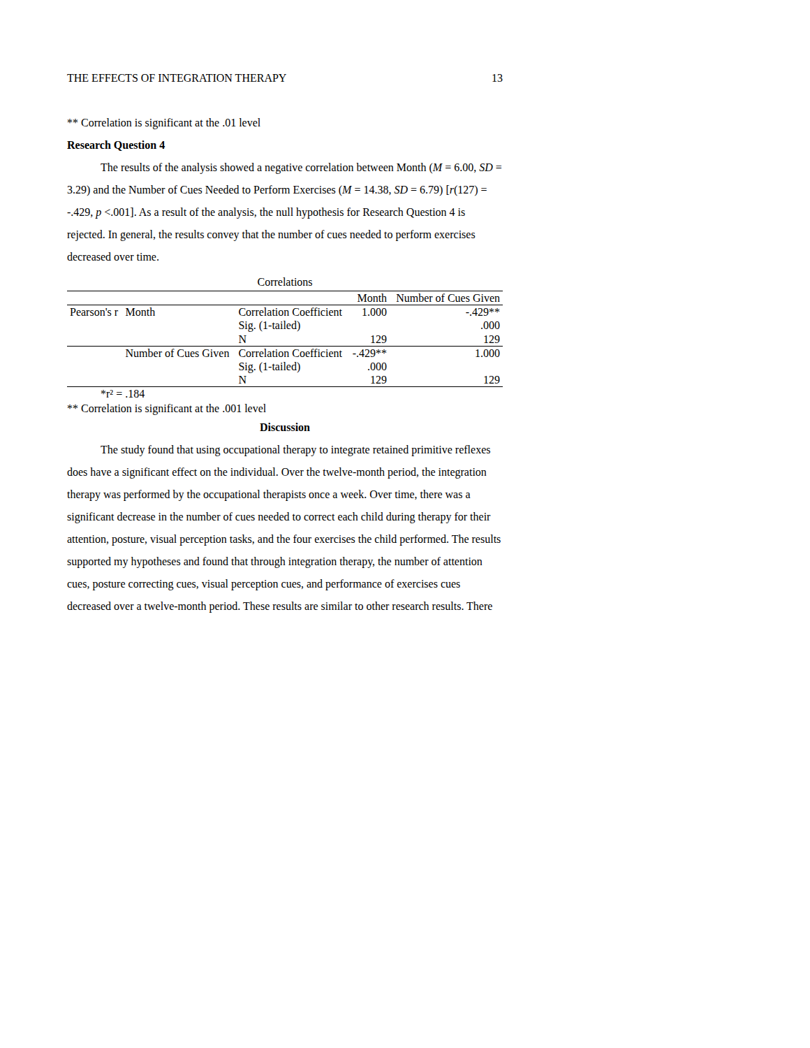The Effects of Integration Therapy 13
** Correlation is significant at the .01 level
Research Question 4
The results of the analysis showed a negative correlation between Month (M = 6.00, SD = 3.29) and the Number of Cues Needed to Perform Exercises (M = 14.38, SD = 6.79) [r(127) = -.429, p <.001]. As a result of the analysis, the null hypothesis for Research Question 4 is rejected. In general, the results convey that the number of cues needed to perform exercises decreased over time.
Correlations
| | | | Month | Number of Cues Given |
| --- | --- | --- | --- | --- |
| Pearson's r | Month | Correlation Coefficient | 1.000 | -.429** |
| | | Sig. (1-tailed) | | .000 |
| | | N | 129 | 129 |
| | Number of Cues Given | Correlation Coefficient | -.429** | 1.000 |
| | | Sig. (1-tailed) | .000 | |
| | | N | 129 | 129 |
*r² = .184
** Correlation is significant at the .001 level
Discussion
The study found that using occupational therapy to integrate retained primitive reflexes does have a significant effect on the individual. Over the twelve-month period, the integration therapy was performed by the occupational therapists once a week. Over time, there was a significant decrease in the number of cues needed to correct each child during therapy for their attention, posture, visual perception tasks, and the four exercises the child performed. The results supported my hypotheses and found that through integration therapy, the number of attention cues, posture correcting cues, visual perception cues, and performance of exercises cues decreased over a twelve-month period. These results are similar to other research results. There